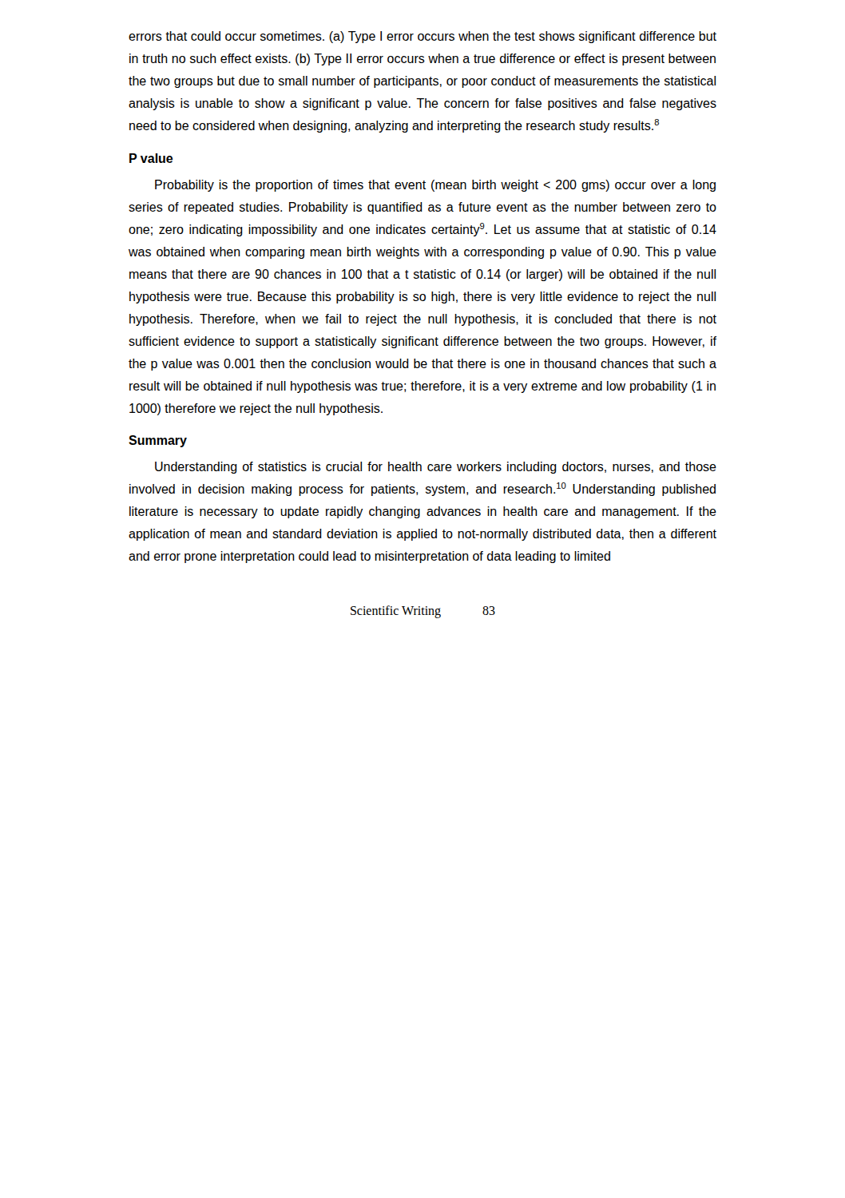errors that could occur sometimes. (a) Type I error occurs when the test shows significant difference but in truth no such effect exists. (b) Type II error occurs when a true difference or effect is present between the two groups but due to small number of participants, or poor conduct of measurements the statistical analysis is unable to show a significant p value. The concern for false positives and false negatives need to be considered when designing, analyzing and interpreting the research study results.8
P value
Probability is the proportion of times that event (mean birth weight < 200 gms) occur over a long series of repeated studies. Probability is quantified as a future event as the number between zero to one; zero indicating impossibility and one indicates certainty9. Let us assume that at statistic of 0.14 was obtained when comparing mean birth weights with a corresponding p value of 0.90. This p value means that there are 90 chances in 100 that a t statistic of 0.14 (or larger) will be obtained if the null hypothesis were true. Because this probability is so high, there is very little evidence to reject the null hypothesis. Therefore, when we fail to reject the null hypothesis, it is concluded that there is not sufficient evidence to support a statistically significant difference between the two groups. However, if the p value was 0.001 then the conclusion would be that there is one in thousand chances that such a result will be obtained if null hypothesis was true; therefore, it is a very extreme and low probability (1 in 1000) therefore we reject the null hypothesis.
Summary
Understanding of statistics is crucial for health care workers including doctors, nurses, and those involved in decision making process for patients, system, and research.10 Understanding published literature is necessary to update rapidly changing advances in health care and management. If the application of mean and standard deviation is applied to not-normally distributed data, then a different and error prone interpretation could lead to misinterpretation of data leading to limited
Scientific Writing 83